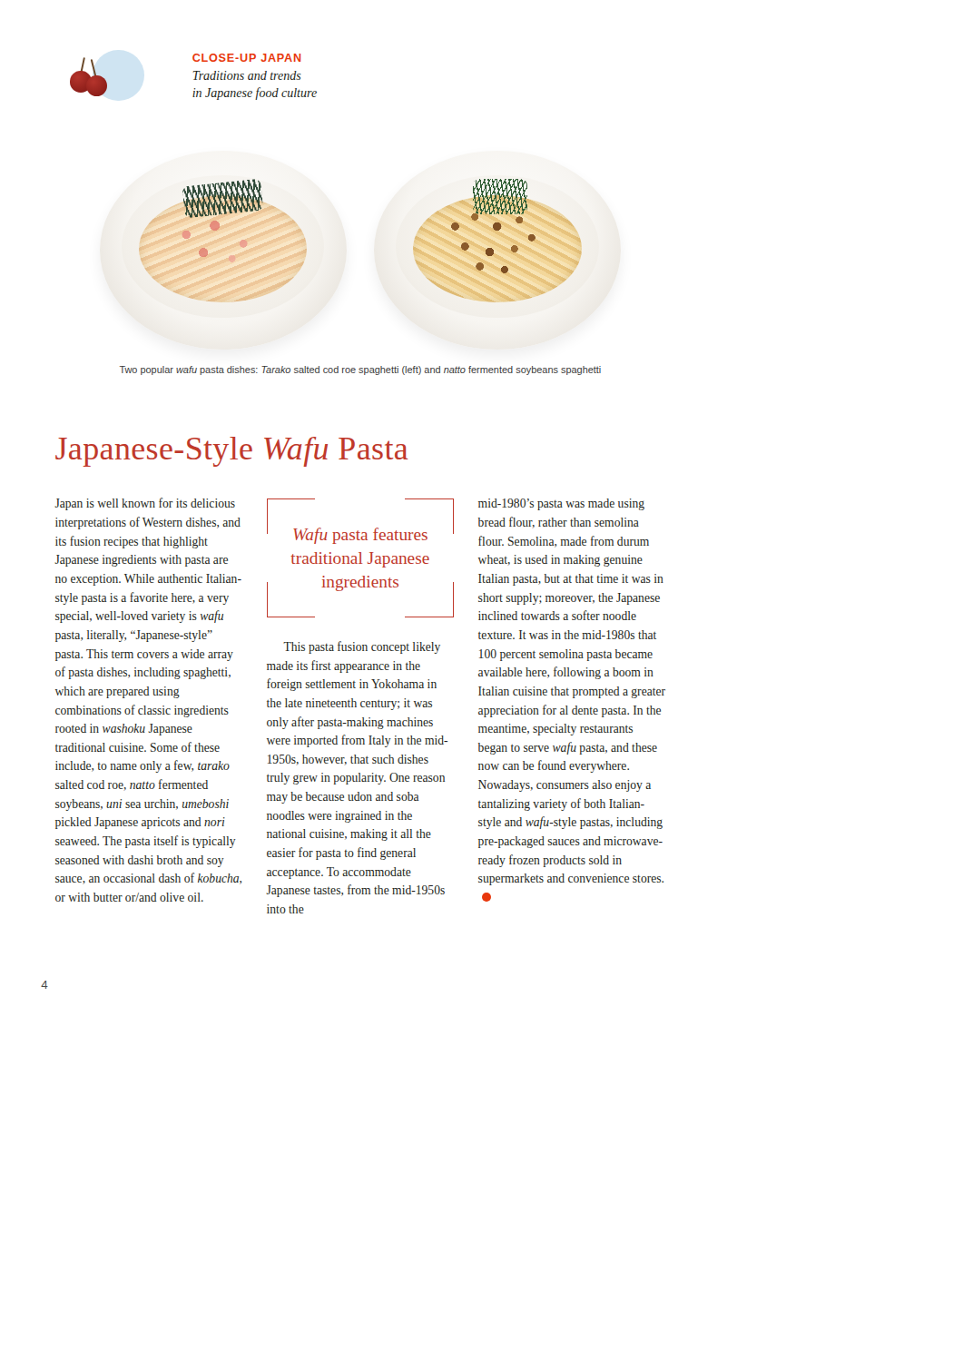CLOSE-UP JAPAN
Traditions and trends
in Japanese food culture
Two popular wafu pasta dishes: Tarako salted cod roe spaghetti (left) and natto fermented soybeans spaghetti
Japanese-Style Wafu Pasta
Japan is well known for its delicious interpretations of Western dishes, and its fusion recipes that highlight Japanese ingredients with pasta are no exception. While authentic Italian-style pasta is a favorite here, a very special, well-loved variety is wafu pasta, literally, “Japanese-style” pasta. This term covers a wide array of pasta dishes, including spaghetti, which are prepared using combinations of classic ingredients rooted in washoku Japanese traditional cuisine. Some of these include, to name only a few, tarako salted cod roe, natto fermented soybeans, uni sea urchin, umeboshi pickled Japanese apricots and nori seaweed. The pasta itself is typically seasoned with dashi broth and soy sauce, an occasional dash of kobucha, or with butter or/and olive oil.
Wafu pasta features traditional Japanese ingredients
This pasta fusion concept likely made its first appearance in the foreign settlement in Yokohama in the late nineteenth century; it was only after pasta-making machines were imported from Italy in the mid-1950s, however, that such dishes truly grew in popularity. One reason may be because udon and soba noodles were ingrained in the national cuisine, making it all the easier for pasta to find general acceptance. To accommodate Japanese tastes, from the mid-1950s into the
mid-1980’s pasta was made using bread flour, rather than semolina flour. Semolina, made from durum wheat, is used in making genuine Italian pasta, but at that time it was in short supply; moreover, the Japanese inclined towards a softer noodle texture. It was in the mid-1980s that 100 percent semolina pasta became available here, following a boom in Italian cuisine that prompted a greater appreciation for al dente pasta. In the meantime, specialty restaurants began to serve wafu pasta, and these now can be found everywhere. Nowadays, consumers also enjoy a tantalizing variety of both Italian-style and wafu-style pastas, including pre-packaged sauces and microwave-ready frozen products sold in supermarkets and convenience stores.
4